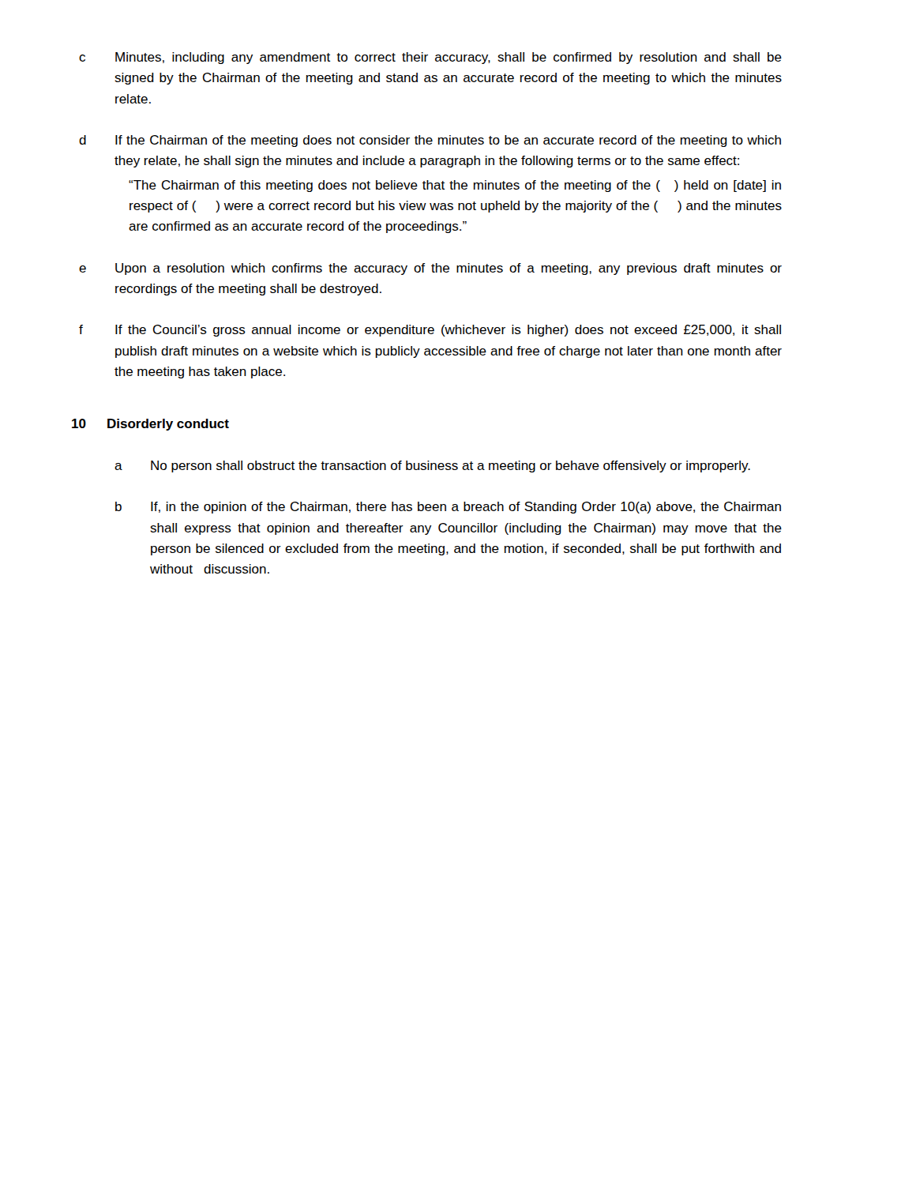c Minutes, including any amendment to correct their accuracy, shall be confirmed by resolution and shall be signed by the Chairman of the meeting and stand as an accurate record of the meeting to which the minutes relate.
d If the Chairman of the meeting does not consider the minutes to be an accurate record of the meeting to which they relate, he shall sign the minutes and include a paragraph in the following terms or to the same effect:
“The Chairman of this meeting does not believe that the minutes of the meeting of the ( ) held on [date] in respect of ( ) were a correct record but his view was not upheld by the majority of the ( ) and the minutes are confirmed as an accurate record of the proceedings.”
e Upon a resolution which confirms the accuracy of the minutes of a meeting, any previous draft minutes or recordings of the meeting shall be destroyed.
f If the Council’s gross annual income or expenditure (whichever is higher) does not exceed £25,000, it shall publish draft minutes on a website which is publicly accessible and free of charge not later than one month after the meeting has taken place.
10 Disorderly conduct
a No person shall obstruct the transaction of business at a meeting or behave offensively or improperly.
b If, in the opinion of the Chairman, there has been a breach of Standing Order 10(a) above, the Chairman shall express that opinion and thereafter any Councillor (including the Chairman) may move that the person be silenced or excluded from the meeting, and the motion, if seconded, shall be put forthwith and without discussion.